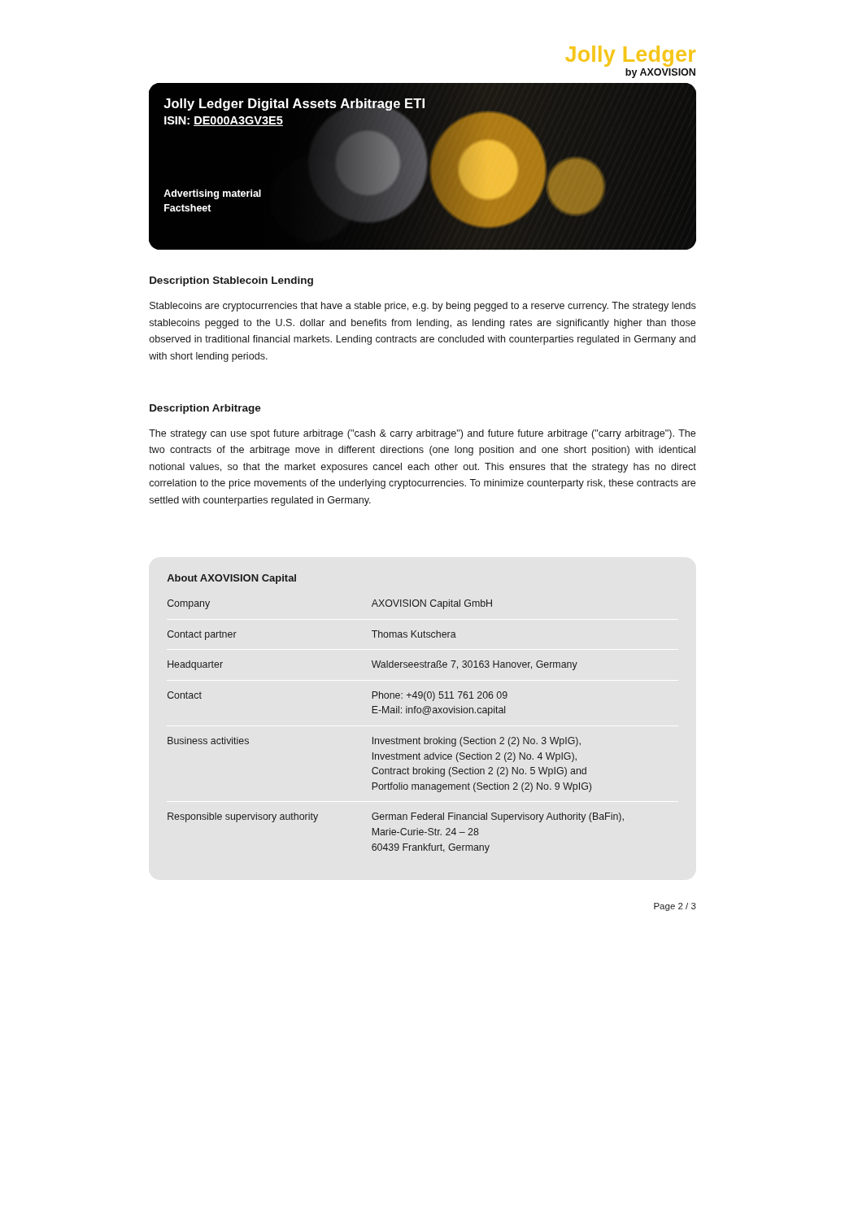Jolly Ledger
by AXOVISION
Jolly Ledger Digital Assets Arbitrage ETI
ISIN: DE000A3GV3E5
Advertising material
Factsheet
Description Stablecoin Lending
Stablecoins are cryptocurrencies that have a stable price, e.g. by being pegged to a reserve currency. The strategy lends stablecoins pegged to the U.S. dollar and benefits from lending, as lending rates are significantly higher than those observed in traditional financial markets. Lending contracts are concluded with counterparties regulated in Germany and with short lending periods.
Description Arbitrage
The strategy can use spot future arbitrage ("cash & carry arbitrage") and future future arbitrage ("carry arbitrage"). The two contracts of the arbitrage move in different directions (one long position and one short position) with identical notional values, so that the market exposures cancel each other out. This ensures that the strategy has no direct correlation to the price movements of the underlying cryptocurrencies. To minimize counterparty risk, these contracts are settled with counterparties regulated in Germany.
About AXOVISION Capital
| Company | AXOVISION Capital GmbH |
| Contact partner | Thomas Kutschera |
| Headquarter | Walderseestraße 7, 30163 Hanover, Germany |
| Contact | Phone: +49(0) 511 761 206 09 E-Mail: info@axovision.capital |
| Business activities | Investment broking (Section 2 (2) No. 3 WpIG), Investment advice (Section 2 (2) No. 4 WpIG), Contract broking (Section 2 (2) No. 5 WpIG) and Portfolio management (Section 2 (2) No. 9 WpIG) |
| Responsible supervisory authority | German Federal Financial Supervisory Authority (BaFin), Marie-Curie-Str. 24 – 28 60439 Frankfurt, Germany |
Page 2 / 3